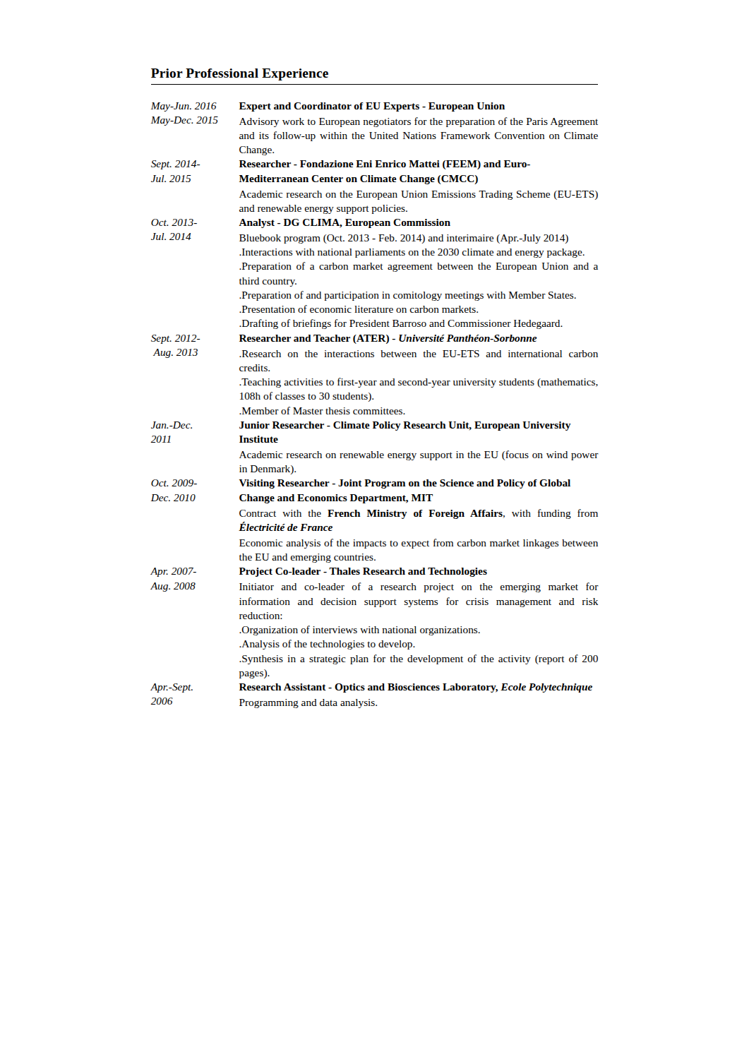Prior Professional Experience
| May-Jun. 2016 May-Dec. 2015 | Expert and Coordinator of EU Experts - European Union Advisory work to European negotiators for the preparation of the Paris Agreement and its follow-up within the United Nations Framework Convention on Climate Change. |
| Sept. 2014- Jul. 2015 | Researcher - Fondazione Eni Enrico Mattei (FEEM) and Euro-Mediterranean Center on Climate Change (CMCC) Academic research on the European Union Emissions Trading Scheme (EU-ETS) and renewable energy support policies. |
| Oct. 2013- Jul. 2014 | Analyst - DG CLIMA, European Commission Bluebook program (Oct. 2013 - Feb. 2014) and interimaire (Apr.-July 2014) .Interactions with national parliaments on the 2030 climate and energy package. .Preparation of a carbon market agreement between the European Union and a third country. .Preparation of and participation in comitology meetings with Member States. .Presentation of economic literature on carbon markets. .Drafting of briefings for President Barroso and Commissioner Hedegaard. |
| Sept. 2012- Aug. 2013 | Researcher and Teacher (ATER) - Université Panthéon-Sorbonne .Research on the interactions between the EU-ETS and international carbon credits. .Teaching activities to first-year and second-year university students (mathematics, 108h of classes to 30 students). .Member of Master thesis committees. |
| Jan.-Dec. 2011 | Junior Researcher - Climate Policy Research Unit, European University Institute Academic research on renewable energy support in the EU (focus on wind power in Denmark). |
| Oct. 2009- Dec. 2010 | Visiting Researcher - Joint Program on the Science and Policy of Global Change and Economics Department, MIT Contract with the French Ministry of Foreign Affairs , with funding from Électricité de France Economic analysis of the impacts to expect from carbon market linkages between the EU and emerging countries. |
| Apr. 2007- Aug. 2008 | Project Co-leader - Thales Research and Technologies Initiator and co-leader of a research project on the emerging market for information and decision support systems for crisis management and risk reduction: .Organization of interviews with national organizations. .Analysis of the technologies to develop. .Synthesis in a strategic plan for the development of the activity (report of 200 pages). |
| Apr.-Sept. 2006 | Research Assistant - Optics and Biosciences Laboratory, Ecole Polytechnique Programming and data analysis. |